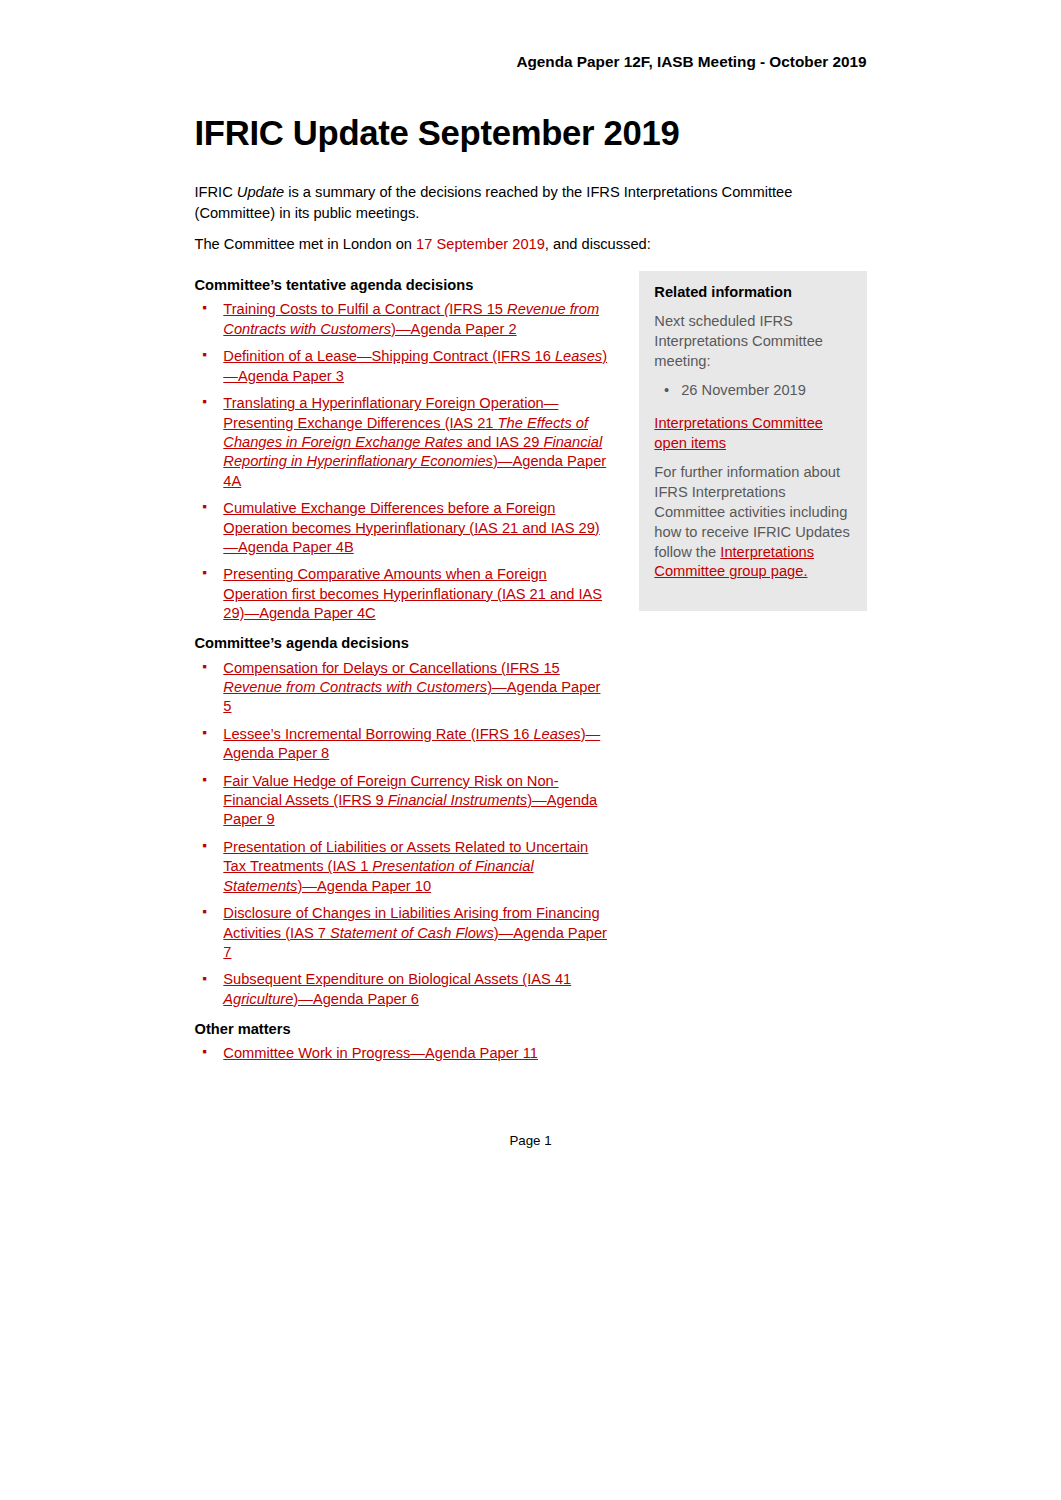Agenda Paper 12F, IASB Meeting - October 2019
IFRIC Update September 2019
IFRIC Update is a summary of the decisions reached by the IFRS Interpretations Committee (Committee) in its public meetings.
The Committee met in London on 17 September 2019, and discussed:
Committee’s tentative agenda decisions
Training Costs to Fulfil a Contract (IFRS 15 Revenue from Contracts with Customers)—Agenda Paper 2
Definition of a Lease—Shipping Contract (IFRS 16 Leases)—Agenda Paper 3
Translating a Hyperinflationary Foreign Operation—Presenting Exchange Differences (IAS 21 The Effects of Changes in Foreign Exchange Rates and IAS 29 Financial Reporting in Hyperinflationary Economies)—Agenda Paper 4A
Cumulative Exchange Differences before a Foreign Operation becomes Hyperinflationary (IAS 21 and IAS 29)—Agenda Paper 4B
Presenting Comparative Amounts when a Foreign Operation first becomes Hyperinflationary (IAS 21 and IAS 29)—Agenda Paper 4C
Committee’s agenda decisions
Compensation for Delays or Cancellations (IFRS 15 Revenue from Contracts with Customers)—Agenda Paper 5
Lessee’s Incremental Borrowing Rate (IFRS 16 Leases)—Agenda Paper 8
Fair Value Hedge of Foreign Currency Risk on Non-Financial Assets (IFRS 9 Financial Instruments)—Agenda Paper 9
Presentation of Liabilities or Assets Related to Uncertain Tax Treatments (IAS 1 Presentation of Financial Statements)—Agenda Paper 10
Disclosure of Changes in Liabilities Arising from Financing Activities (IAS 7 Statement of Cash Flows)—Agenda Paper 7
Subsequent Expenditure on Biological Assets (IAS 41 Agriculture)—Agenda Paper 6
Other matters
Committee Work in Progress—Agenda Paper 11
Related information
Next scheduled IFRS Interpretations Committee meeting:
26 November 2019
Interpretations Committee open items
For further information about IFRS Interpretations Committee activities including how to receive IFRIC Updates follow the Interpretations Committee group page.
Page 1